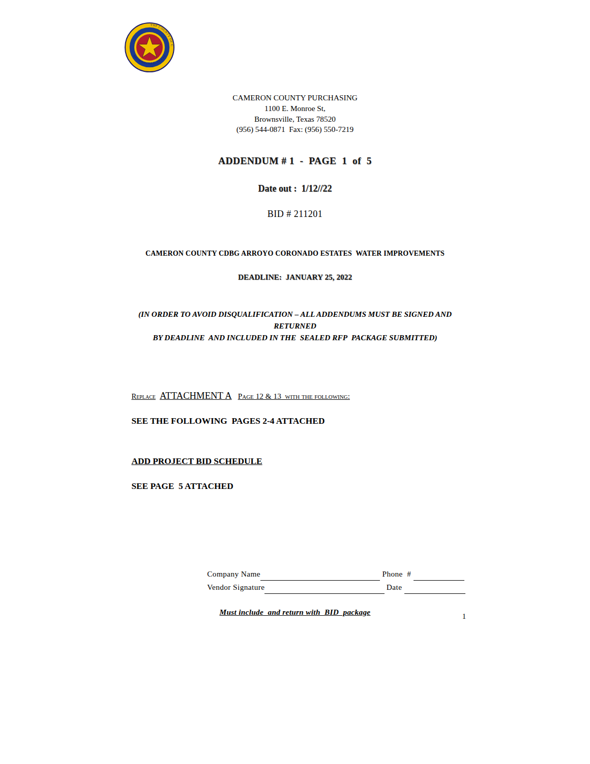THE COUNTY OF CAMERON BROWNSVILLE, TEXAS
CAMERON COUNTY PURCHASING 1100 E. Monroe St, Brownsville, Texas 78520 (956) 544-0871 Fax: (956) 550-7219
ADDENDUM # 1 - PAGE 1 of 5
Date out : 1/12//22
BID # 211201
CAMERON COUNTY CDBG ARROYO CORONADO ESTATES WATER IMPROVEMENTS
DEADLINE: JANUARY 25, 2022
(IN ORDER TO AVOID DISQUALIFICATION – ALL ADDENDUMS MUST BE SIGNED AND RETURNED BY DEADLINE AND INCLUDED IN THE SEALED RFP PACKAGE SUBMITTED)
Replace ATTACHMENT A Page 12 & 13 with the following:
SEE THE FOLLOWING PAGES 2-4 ATTACHED
ADD PROJECT BID SCHEDULE
SEE PAGE 5 ATTACHED
Company Name Phone #
Vendor Signature Date
Must include and return with BID package
1